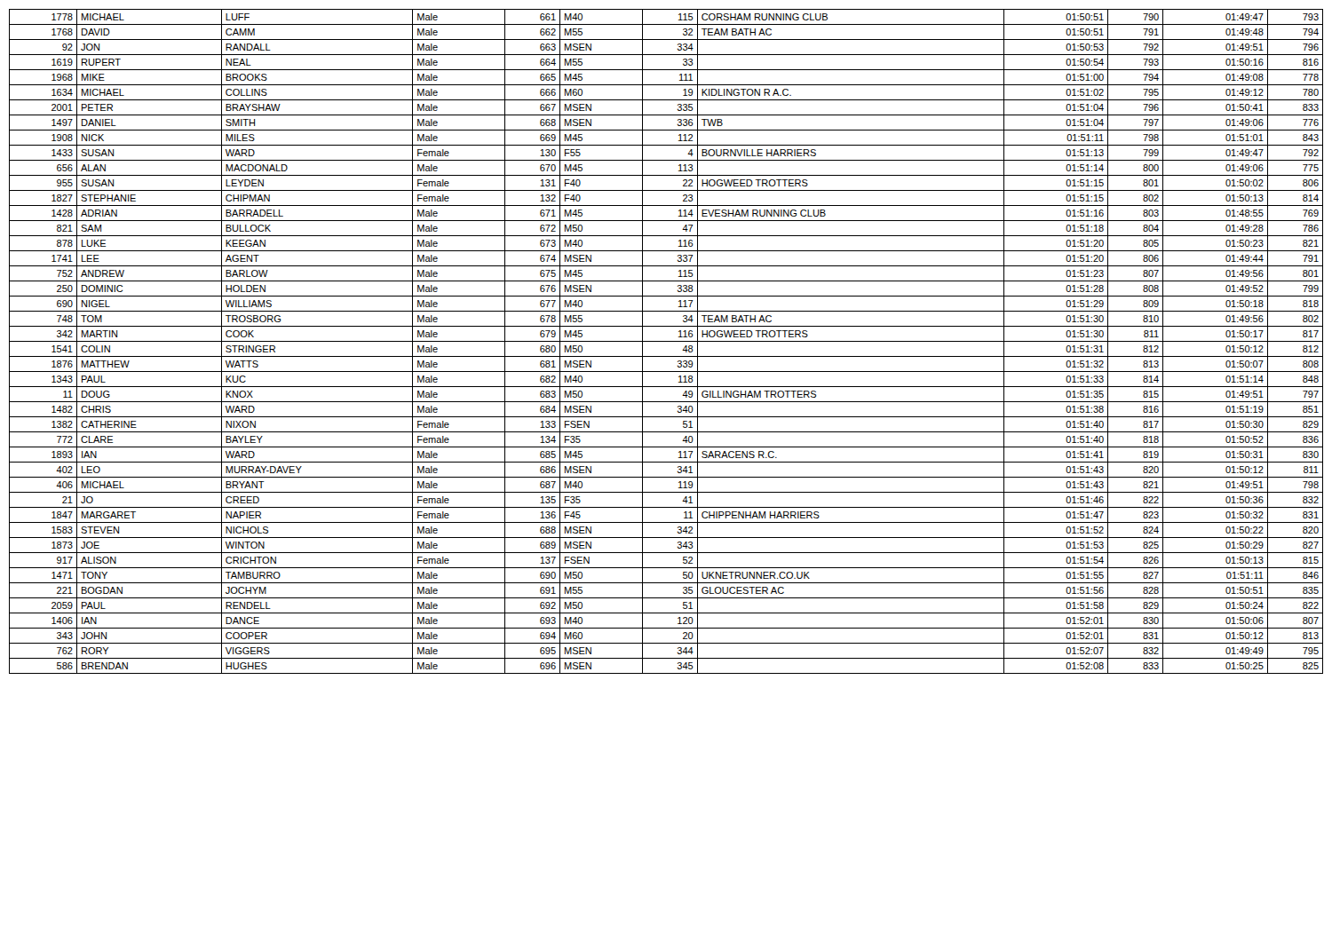| 1778 | MICHAEL | LUFF | Male | 661 | M40 | 115 | CORSHAM RUNNING CLUB | 01:50:51 | 790 | 01:49:47 | 793 |
| 1768 | DAVID | CAMM | Male | 662 | M55 | 32 | TEAM BATH AC | 01:50:51 | 791 | 01:49:48 | 794 |
| 92 | JON | RANDALL | Male | 663 | MSEN | 334 | | 01:50:53 | 792 | 01:49:51 | 796 |
| 1619 | RUPERT | NEAL | Male | 664 | M55 | 33 | | 01:50:54 | 793 | 01:50:16 | 816 |
| 1968 | MIKE | BROOKS | Male | 665 | M45 | 111 | | 01:51:00 | 794 | 01:49:08 | 778 |
| 1634 | MICHAEL | COLLINS | Male | 666 | M60 | 19 | KIDLINGTON R A.C. | 01:51:02 | 795 | 01:49:12 | 780 |
| 2001 | PETER | BRAYSHAW | Male | 667 | MSEN | 335 | | 01:51:04 | 796 | 01:50:41 | 833 |
| 1497 | DANIEL | SMITH | Male | 668 | MSEN | 336 | TWB | 01:51:04 | 797 | 01:49:06 | 776 |
| 1908 | NICK | MILES | Male | 669 | M45 | 112 | | 01:51:11 | 798 | 01:51:01 | 843 |
| 1433 | SUSAN | WARD | Female | 130 | F55 | 4 | BOURNVILLE HARRIERS | 01:51:13 | 799 | 01:49:47 | 792 |
| 656 | ALAN | MACDONALD | Male | 670 | M45 | 113 | | 01:51:14 | 800 | 01:49:06 | 775 |
| 955 | SUSAN | LEYDEN | Female | 131 | F40 | 22 | HOGWEED TROTTERS | 01:51:15 | 801 | 01:50:02 | 806 |
| 1827 | STEPHANIE | CHIPMAN | Female | 132 | F40 | 23 | | 01:51:15 | 802 | 01:50:13 | 814 |
| 1428 | ADRIAN | BARRADELL | Male | 671 | M45 | 114 | EVESHAM RUNNING CLUB | 01:51:16 | 803 | 01:48:55 | 769 |
| 821 | SAM | BULLOCK | Male | 672 | M50 | 47 | | 01:51:18 | 804 | 01:49:28 | 786 |
| 878 | LUKE | KEEGAN | Male | 673 | M40 | 116 | | 01:51:20 | 805 | 01:50:23 | 821 |
| 1741 | LEE | AGENT | Male | 674 | MSEN | 337 | | 01:51:20 | 806 | 01:49:44 | 791 |
| 752 | ANDREW | BARLOW | Male | 675 | M45 | 115 | | 01:51:23 | 807 | 01:49:56 | 801 |
| 250 | DOMINIC | HOLDEN | Male | 676 | MSEN | 338 | | 01:51:28 | 808 | 01:49:52 | 799 |
| 690 | NIGEL | WILLIAMS | Male | 677 | M40 | 117 | | 01:51:29 | 809 | 01:50:18 | 818 |
| 748 | TOM | TROSBORG | Male | 678 | M55 | 34 | TEAM BATH AC | 01:51:30 | 810 | 01:49:56 | 802 |
| 342 | MARTIN | COOK | Male | 679 | M45 | 116 | HOGWEED TROTTERS | 01:51:30 | 811 | 01:50:17 | 817 |
| 1541 | COLIN | STRINGER | Male | 680 | M50 | 48 | | 01:51:31 | 812 | 01:50:12 | 812 |
| 1876 | MATTHEW | WATTS | Male | 681 | MSEN | 339 | | 01:51:32 | 813 | 01:50:07 | 808 |
| 1343 | PAUL | KUC | Male | 682 | M40 | 118 | | 01:51:33 | 814 | 01:51:14 | 848 |
| 11 | DOUG | KNOX | Male | 683 | M50 | 49 | GILLINGHAM TROTTERS | 01:51:35 | 815 | 01:49:51 | 797 |
| 1482 | CHRIS | WARD | Male | 684 | MSEN | 340 | | 01:51:38 | 816 | 01:51:19 | 851 |
| 1382 | CATHERINE | NIXON | Female | 133 | FSEN | 51 | | 01:51:40 | 817 | 01:50:30 | 829 |
| 772 | CLARE | BAYLEY | Female | 134 | F35 | 40 | | 01:51:40 | 818 | 01:50:52 | 836 |
| 1893 | IAN | WARD | Male | 685 | M45 | 117 | SARACENS R.C. | 01:51:41 | 819 | 01:50:31 | 830 |
| 402 | LEO | MURRAY-DAVEY | Male | 686 | MSEN | 341 | | 01:51:43 | 820 | 01:50:12 | 811 |
| 406 | MICHAEL | BRYANT | Male | 687 | M40 | 119 | | 01:51:43 | 821 | 01:49:51 | 798 |
| 21 | JO | CREED | Female | 135 | F35 | 41 | | 01:51:46 | 822 | 01:50:36 | 832 |
| 1847 | MARGARET | NAPIER | Female | 136 | F45 | 11 | CHIPPENHAM HARRIERS | 01:51:47 | 823 | 01:50:32 | 831 |
| 1583 | STEVEN | NICHOLS | Male | 688 | MSEN | 342 | | 01:51:52 | 824 | 01:50:22 | 820 |
| 1873 | JOE | WINTON | Male | 689 | MSEN | 343 | | 01:51:53 | 825 | 01:50:29 | 827 |
| 917 | ALISON | CRICHTON | Female | 137 | FSEN | 52 | | 01:51:54 | 826 | 01:50:13 | 815 |
| 1471 | TONY | TAMBURRO | Male | 690 | M50 | 50 | UKNETRUNNER.CO.UK | 01:51:55 | 827 | 01:51:11 | 846 |
| 221 | BOGDAN | JOCHYM | Male | 691 | M55 | 35 | GLOUCESTER AC | 01:51:56 | 828 | 01:50:51 | 835 |
| 2059 | PAUL | RENDELL | Male | 692 | M50 | 51 | | 01:51:58 | 829 | 01:50:24 | 822 |
| 1406 | IAN | DANCE | Male | 693 | M40 | 120 | | 01:52:01 | 830 | 01:50:06 | 807 |
| 343 | JOHN | COOPER | Male | 694 | M60 | 20 | | 01:52:01 | 831 | 01:50:12 | 813 |
| 762 | RORY | VIGGERS | Male | 695 | MSEN | 344 | | 01:52:07 | 832 | 01:49:49 | 795 |
| 586 | BRENDAN | HUGHES | Male | 696 | MSEN | 345 | | 01:52:08 | 833 | 01:50:25 | 825 |